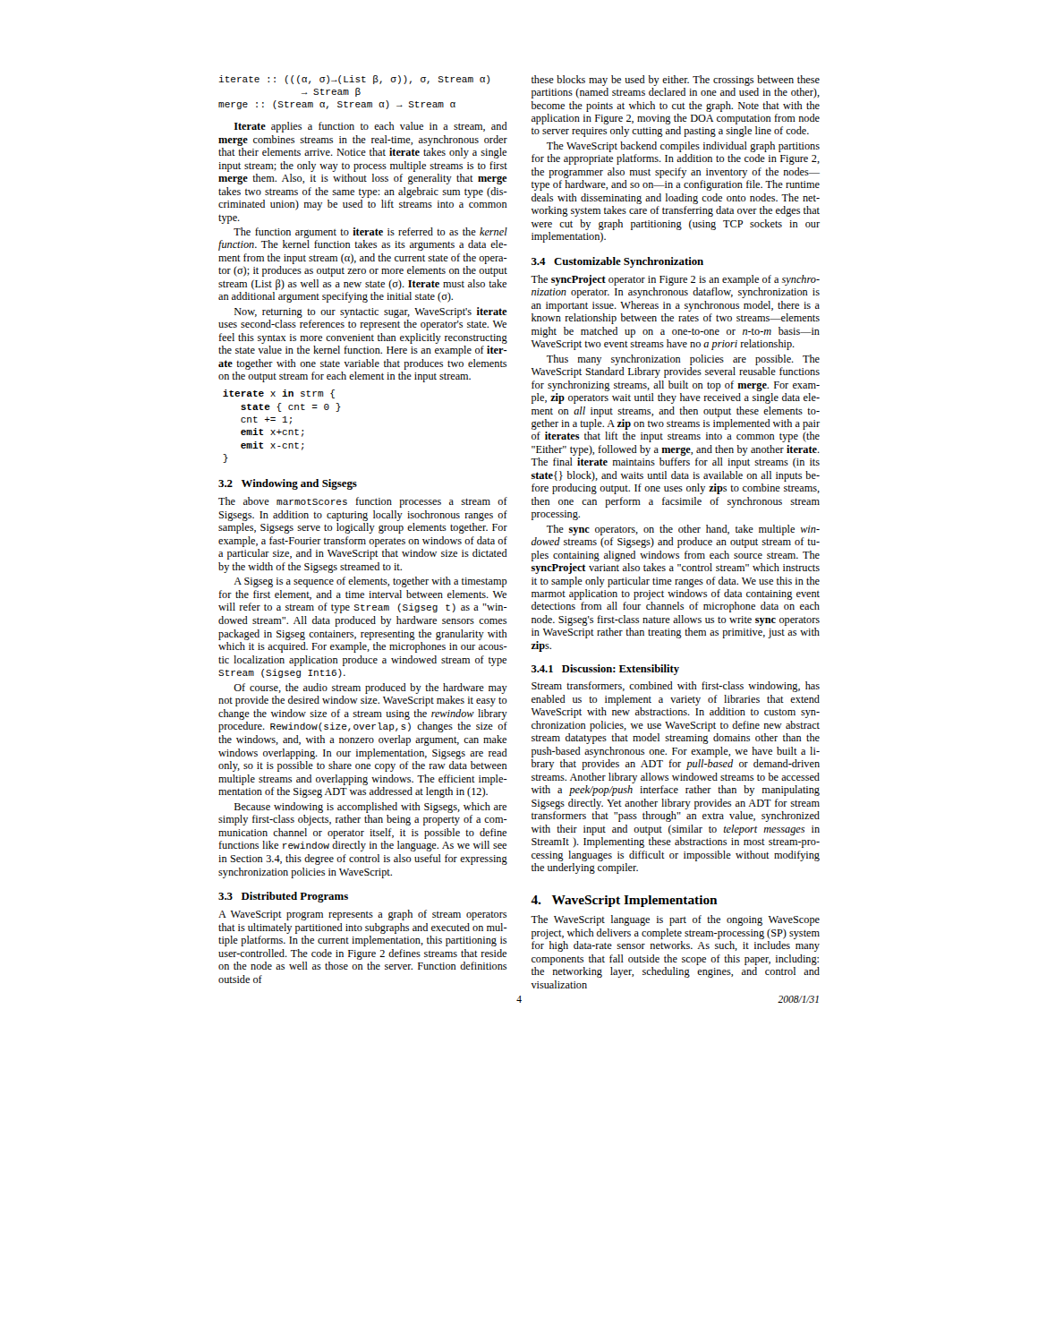iterate :: (((α, σ)→(List β, σ)), σ, Stream α) → Stream β merge :: (Stream α, Stream α) → Stream α
Iterate applies a function to each value in a stream, and merge combines streams in the real-time, asynchronous order that their elements arrive. Notice that iterate takes only a single input stream; the only way to process multiple streams is to first merge them. Also, it is without loss of generality that merge takes two streams of the same type: an algebraic sum type (discriminated union) may be used to lift streams into a common type.
The function argument to iterate is referred to as the kernel function. The kernel function takes as its arguments a data element from the input stream (α), and the current state of the operator (σ); it produces as output zero or more elements on the output stream (List β) as well as a new state (σ). Iterate must also take an additional argument specifying the initial state (σ).
Now, returning to our syntactic sugar, WaveScript's iterate uses second-class references to represent the operator's state. We feel this syntax is more convenient than explicitly reconstructing the state value in the kernel function. Here is an example of iterate together with one state variable that produces two elements on the output stream for each element in the input stream.
iterate x in strm { state { cnt = 0 } cnt += 1; emit x+cnt; emit x-cnt; }
3.2 Windowing and Sigsegs
The above marmotScores function processes a stream of Sigsegs. In addition to capturing locally isochronous ranges of samples, Sigsegs serve to logically group elements together. For example, a fast-Fourier transform operates on windows of data of a particular size, and in WaveScript that window size is dictated by the width of the Sigsegs streamed to it.
A Sigseg is a sequence of elements, together with a timestamp for the first element, and a time interval between elements. We will refer to a stream of type Stream (Sigseg t) as a "windowed stream". All data produced by hardware sensors comes packaged in Sigseg containers, representing the granularity with which it is acquired. For example, the microphones in our acoustic localization application produce a windowed stream of type Stream (Sigseg Int16).
Of course, the audio stream produced by the hardware may not provide the desired window size. WaveScript makes it easy to change the window size of a stream using the rewindow library procedure. Rewindow(size,overlap,s) changes the size of the windows, and, with a nonzero overlap argument, can make windows overlapping. In our implementation, Sigsegs are read only, so it is possible to share one copy of the raw data between multiple streams and overlapping windows. The efficient implementation of the Sigseg ADT was addressed at length in (12).
Because windowing is accomplished with Sigsegs, which are simply first-class objects, rather than being a property of a communication channel or operator itself, it is possible to define functions like rewindow directly in the language. As we will see in Section 3.4, this degree of control is also useful for expressing synchronization policies in WaveScript.
3.3 Distributed Programs
A WaveScript program represents a graph of stream operators that is ultimately partitioned into subgraphs and executed on multiple platforms. In the current implementation, this partitioning is user-controlled. The code in Figure 2 defines streams that reside on the node as well as those on the server. Function definitions outside of
these blocks may be used by either. The crossings between these partitions (named streams declared in one and used in the other), become the points at which to cut the graph. Note that with the application in Figure 2, moving the DOA computation from node to server requires only cutting and pasting a single line of code.
The WaveScript backend compiles individual graph partitions for the appropriate platforms. In addition to the code in Figure 2, the programmer also must specify an inventory of the nodes—type of hardware, and so on—in a configuration file. The runtime deals with disseminating and loading code onto nodes. The networking system takes care of transferring data over the edges that were cut by graph partitioning (using TCP sockets in our implementation).
3.4 Customizable Synchronization
The syncProject operator in Figure 2 is an example of a synchronization operator. In asynchronous dataflow, synchronization is an important issue. Whereas in a synchronous model, there is a known relationship between the rates of two streams—elements might be matched up on a one-to-one or n-to-m basis—in WaveScript two event streams have no a priori relationship.
Thus many synchronization policies are possible. The WaveScript Standard Library provides several reusable functions for synchronizing streams, all built on top of merge. For example, zip operators wait until they have received a single data element on all input streams, and then output these elements together in a tuple. A zip on two streams is implemented with a pair of iterates that lift the input streams into a common type (the "Either" type), followed by a merge, and then by another iterate. The final iterate maintains buffers for all input streams (in its state{} block), and waits until data is available on all inputs before producing output. If one uses only zips to combine streams, then one can perform a facsimile of synchronous stream processing.
The sync operators, on the other hand, take multiple windowed streams (of Sigsegs) and produce an output stream of tuples containing aligned windows from each source stream. The syncProject variant also takes a "control stream" which instructs it to sample only particular time ranges of data. We use this in the marmot application to project windows of data containing event detections from all four channels of microphone data on each node. Sigseg's first-class nature allows us to write sync operators in WaveScript rather than treating them as primitive, just as with zips.
3.4.1 Discussion: Extensibility
Stream transformers, combined with first-class windowing, has enabled us to implement a variety of libraries that extend WaveScript with new abstractions. In addition to custom synchronization policies, we use WaveScript to define new abstract stream datatypes that model streaming domains other than the push-based asynchronous one. For example, we have built a library that provides an ADT for pull-based or demand-driven streams. Another library allows windowed streams to be accessed with a peek/pop/push interface rather than by manipulating Sigsegs directly. Yet another library provides an ADT for stream transformers that "pass through" an extra value, synchronized with their input and output (similar to teleport messages in StreamIt ). Implementing these abstractions in most stream-processing languages is difficult or impossible without modifying the underlying compiler.
4. WaveScript Implementation
The WaveScript language is part of the ongoing WaveScope project, which delivers a complete stream-processing (SP) system for high data-rate sensor networks. As such, it includes many components that fall outside the scope of this paper, including: the networking layer, scheduling engines, and control and visualization
4
2008/1/31